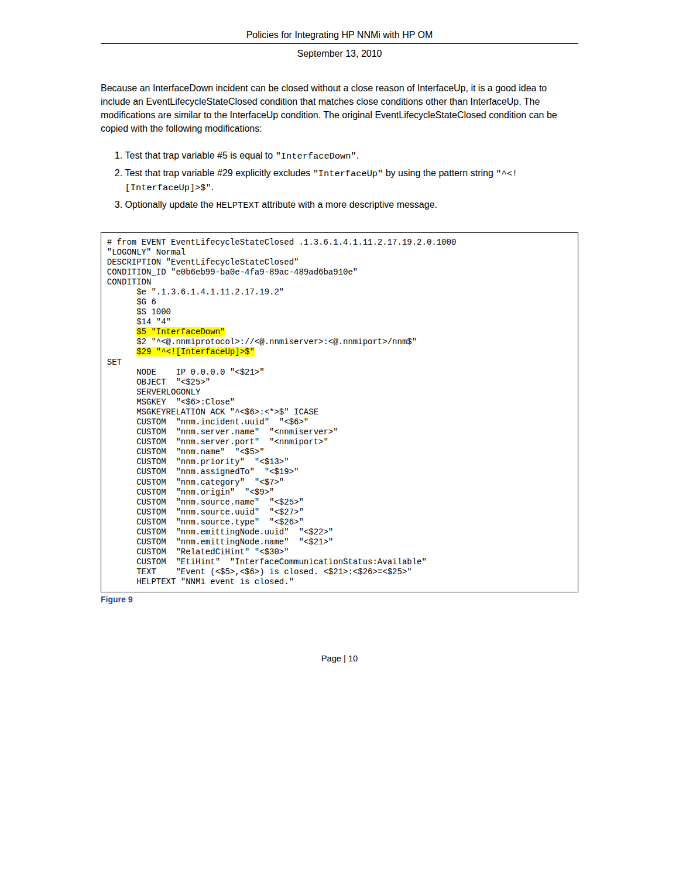Policies for Integrating HP NNMi with HP OM
September 13, 2010
Because an InterfaceDown incident can be closed without a close reason of InterfaceUp, it is a good idea to include an EventLifecycleStateClosed condition that matches close conditions other than InterfaceUp. The modifications are similar to the InterfaceUp condition. The original EventLifecycleStateClosed condition can be copied with the following modifications:
Test that trap variable #5 is equal to "InterfaceDown".
Test that trap variable #29 explicitly excludes "InterfaceUp" by using the pattern string "^<![InterfaceUp]>$".
Optionally update the HELPTEXT attribute with a more descriptive message.
# from EVENT EventLifecycleStateClosed .1.3.6.1.4.1.11.2.17.19.2.0.1000
"LOGONLY" Normal
DESCRIPTION "EventLifecycleStateClosed"
CONDITION_ID "e0b6eb99-ba0e-4fa9-89ac-489ad6ba910e"
CONDITION
      $e ".1.3.6.1.4.1.11.2.17.19.2"
      $G 6
      $S 1000
      $14 "4"
      $5 "InterfaceDown"
      $2 "^<@.nnmiprotocol>://<@.nnmiserver>:<@.nnmiport>/nnm$"
      $29 "^<![InterfaceUp]>$"
SET
      NODE    IP 0.0.0.0 "<$21>"
      OBJECT  "<$25>"
      SERVERLOGONLY
      MSGKEY  "<$6>:Close"
      MSGKEYRELATION ACK "^<$6>:<*>$" ICASE
      CUSTOM  "nnm.incident.uuid"  "<$6>"
      CUSTOM  "nnm.server.name"  "<nnmiserver>"
      CUSTOM  "nnm.server.port"  "<nnmiport>"
      CUSTOM  "nnm.name"  "<$5>"
      CUSTOM  "nnm.priority"  "<$13>"
      CUSTOM  "nnm.assignedTo"  "<$19>"
      CUSTOM  "nnm.category"  "<$7>"
      CUSTOM  "nnm.origin"  "<$9>"
      CUSTOM  "nnm.source.name"  "<$25>"
      CUSTOM  "nnm.source.uuid"  "<$27>"
      CUSTOM  "nnm.source.type"  "<$26>"
      CUSTOM  "nnm.emittingNode.uuid"  "<$22>"
      CUSTOM  "nnm.emittingNode.name"  "<$21>"
      CUSTOM  "RelatedCiHint" "<$30>"
      CUSTOM  "EtiHint"  "InterfaceCommunicationStatus:Available"
      TEXT    "Event (<$5>,<$6>) is closed. <$21>:<$26>=<$25>"
      HELPTEXT "NNMi event is closed."
Figure 9
Page | 10